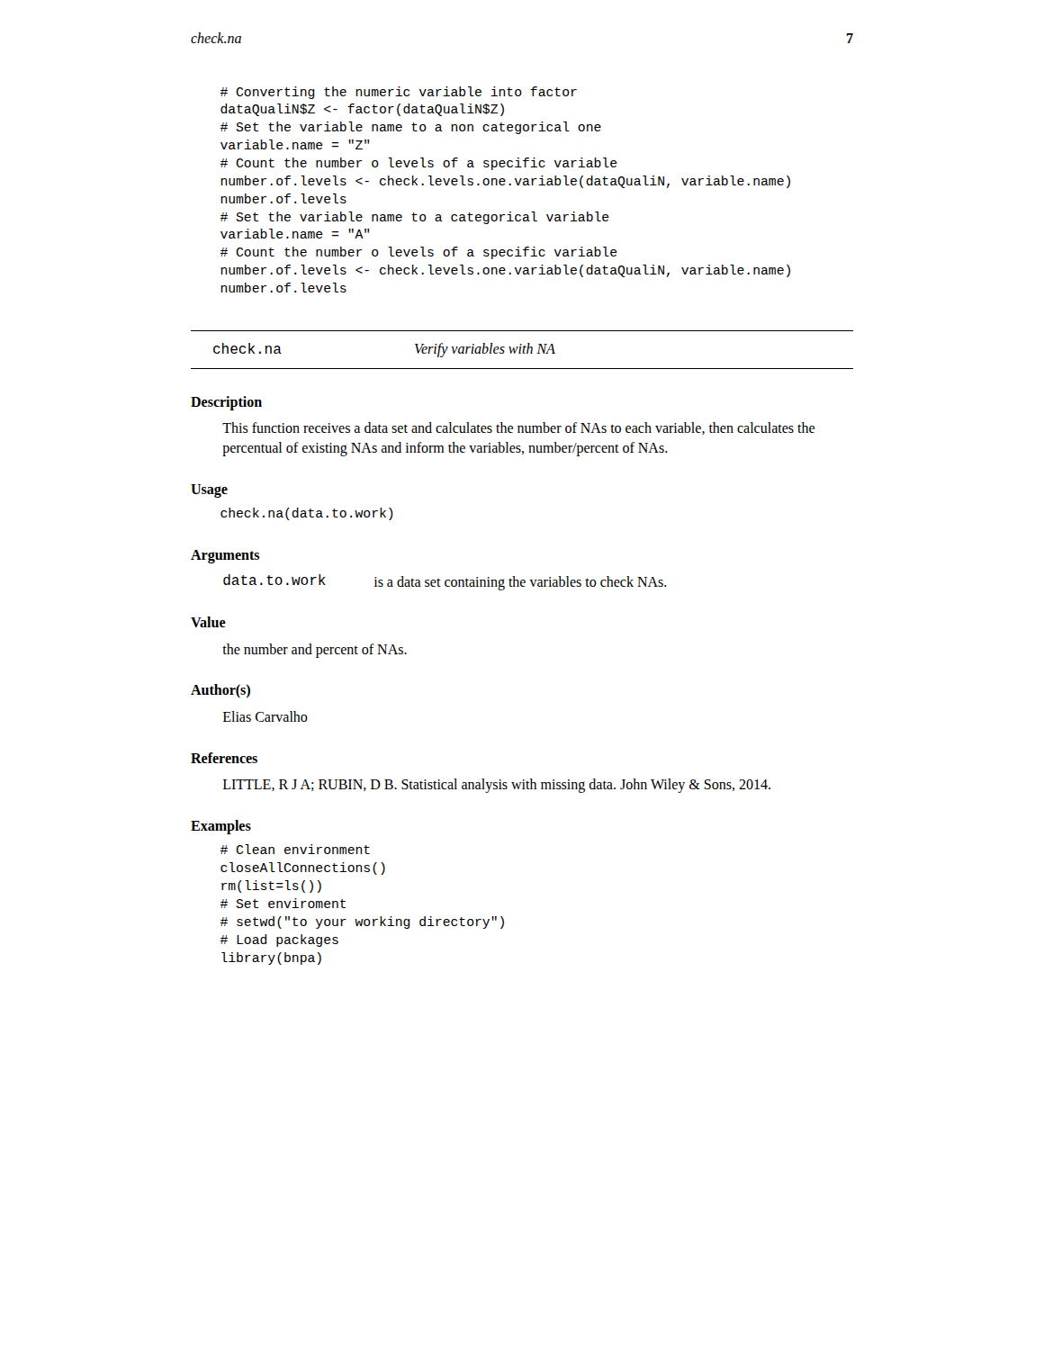check.na 7
# Converting the numeric variable into factor
dataQualiN$Z <- factor(dataQualiN$Z)
# Set the variable name to a non categorical one
variable.name = "Z"
# Count the number o levels of a specific variable
number.of.levels <- check.levels.one.variable(dataQualiN, variable.name)
number.of.levels
# Set the variable name to a categorical variable
variable.name = "A"
# Count the number o levels of a specific variable
number.of.levels <- check.levels.one.variable(dataQualiN, variable.name)
number.of.levels
check.na Verify variables with NA
Description
This function receives a data set and calculates the number of NAs to each variable, then calculates the percentual of existing NAs and inform the variables, number/percent of NAs.
Usage
check.na(data.to.work)
Arguments
data.to.work
is a data set containing the variables to check NAs.
Value
the number and percent of NAs.
Author(s)
Elias Carvalho
References
LITTLE, R J A; RUBIN, D B. Statistical analysis with missing data. John Wiley & Sons, 2014.
Examples
# Clean environment
closeAllConnections()
rm(list=ls())
# Set enviroment
# setwd("to your working directory")
# Load packages
library(bnpa)